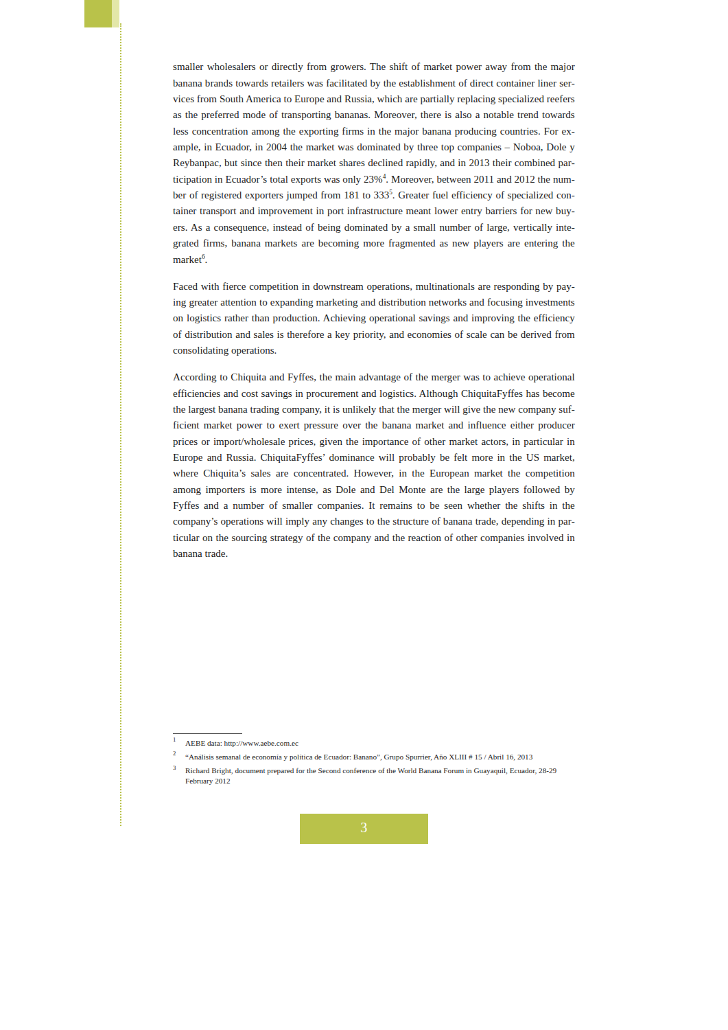smaller wholesalers or directly from growers. The shift of market power away from the major banana brands towards retailers was facilitated by the establishment of direct container liner services from South America to Europe and Russia, which are partially replacing specialized reefers as the preferred mode of transporting bananas. Moreover, there is also a notable trend towards less concentration among the exporting firms in the major banana producing countries. For example, in Ecuador, in 2004 the market was dominated by three top companies – Noboa, Dole y Reybanpac, but since then their market shares declined rapidly, and in 2013 their combined participation in Ecuador’s total exports was only 23%4. Moreover, between 2011 and 2012 the number of registered exporters jumped from 181 to 3335. Greater fuel efficiency of specialized container transport and improvement in port infrastructure meant lower entry barriers for new buyers. As a consequence, instead of being dominated by a small number of large, vertically integrated firms, banana markets are becoming more fragmented as new players are entering the market6.
Faced with fierce competition in downstream operations, multinationals are responding by paying greater attention to expanding marketing and distribution networks and focusing investments on logistics rather than production. Achieving operational savings and improving the efficiency of distribution and sales is therefore a key priority, and economies of scale can be derived from consolidating operations.
According to Chiquita and Fyffes, the main advantage of the merger was to achieve operational efficiencies and cost savings in procurement and logistics. Although ChiquitaFyffes has become the largest banana trading company, it is unlikely that the merger will give the new company sufficient market power to exert pressure over the banana market and influence either producer prices or import/wholesale prices, given the importance of other market actors, in particular in Europe and Russia. ChiquitaFyffes’ dominance will probably be felt more in the US market, where Chiquita’s sales are concentrated. However, in the European market the competition among importers is more intense, as Dole and Del Monte are the large players followed by Fyffes and a number of smaller companies. It remains to be seen whether the shifts in the company’s operations will imply any changes to the structure of banana trade, depending in particular on the sourcing strategy of the company and the reaction of other companies involved in banana trade.
AEBE data: http://www.aebe.com.ec
“Análisis semanal de economía y política de Ecuador: Banano”, Grupo Spurrier, Año XLIII # 15 / Abril 16, 2013
Richard Bright, document prepared for the Second conference of the World Banana Forum in Guayaquil, Ecuador, 28-29 February 2012
3